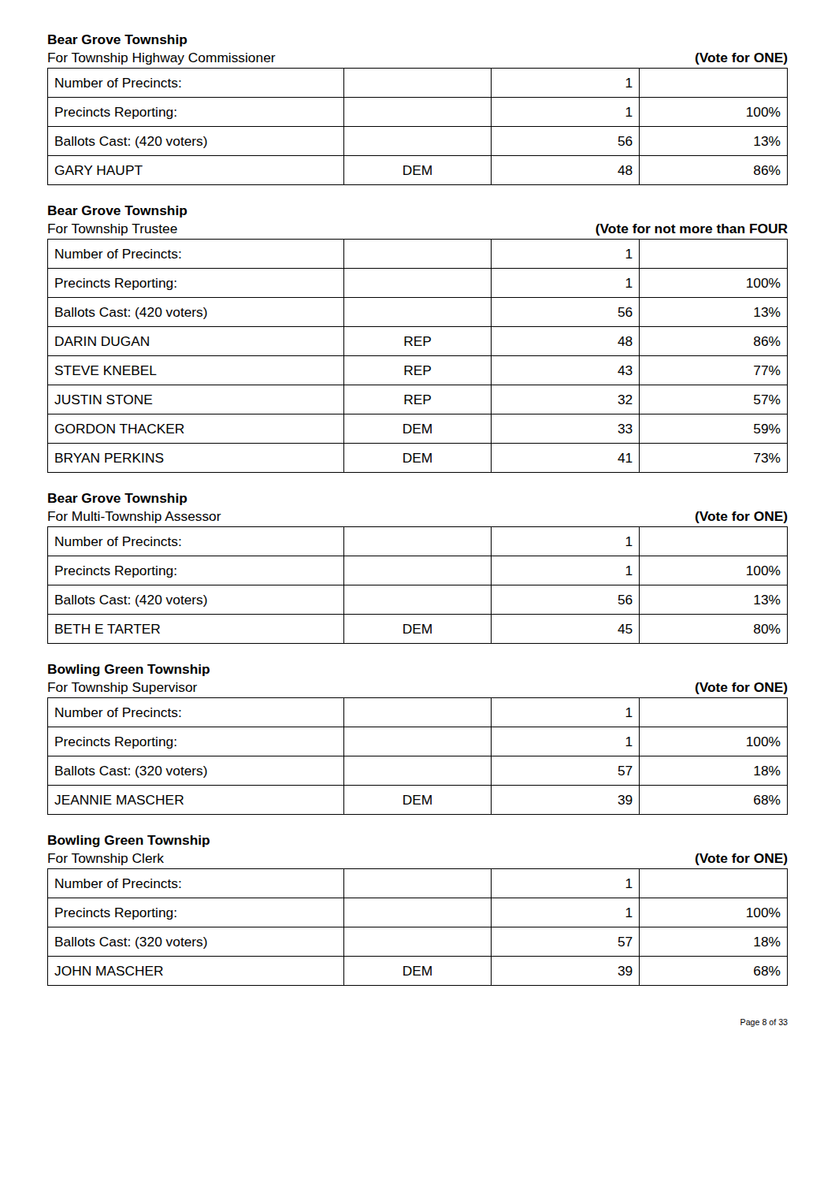Bear Grove Township
For Township Highway Commissioner (Vote for ONE)
| Number of Precincts: | | 1 | |
| Precincts Reporting: | | 1 | 100% |
| Ballots Cast: (420 voters) | | 56 | 13% |
| GARY HAUPT | DEM | 48 | 86% |
Bear Grove Township
For Township Trustee (Vote for not more than FOUR
| Number of Precincts: | | 1 | |
| Precincts Reporting: | | 1 | 100% |
| Ballots Cast: (420 voters) | | 56 | 13% |
| DARIN DUGAN | REP | 48 | 86% |
| STEVE KNEBEL | REP | 43 | 77% |
| JUSTIN STONE | REP | 32 | 57% |
| GORDON THACKER | DEM | 33 | 59% |
| BRYAN PERKINS | DEM | 41 | 73% |
Bear Grove Township
For Multi-Township Assessor (Vote for ONE)
| Number of Precincts: | | 1 | |
| Precincts Reporting: | | 1 | 100% |
| Ballots Cast: (420 voters) | | 56 | 13% |
| BETH E TARTER | DEM | 45 | 80% |
Bowling Green Township
For Township Supervisor (Vote for ONE)
| Number of Precincts: | | 1 | |
| Precincts Reporting: | | 1 | 100% |
| Ballots Cast: (320 voters) | | 57 | 18% |
| JEANNIE MASCHER | DEM | 39 | 68% |
Bowling Green Township
For Township Clerk (Vote for ONE)
| Number of Precincts: | | 1 | |
| Precincts Reporting: | | 1 | 100% |
| Ballots Cast: (320 voters) | | 57 | 18% |
| JOHN MASCHER | DEM | 39 | 68% |
Page 8 of 33